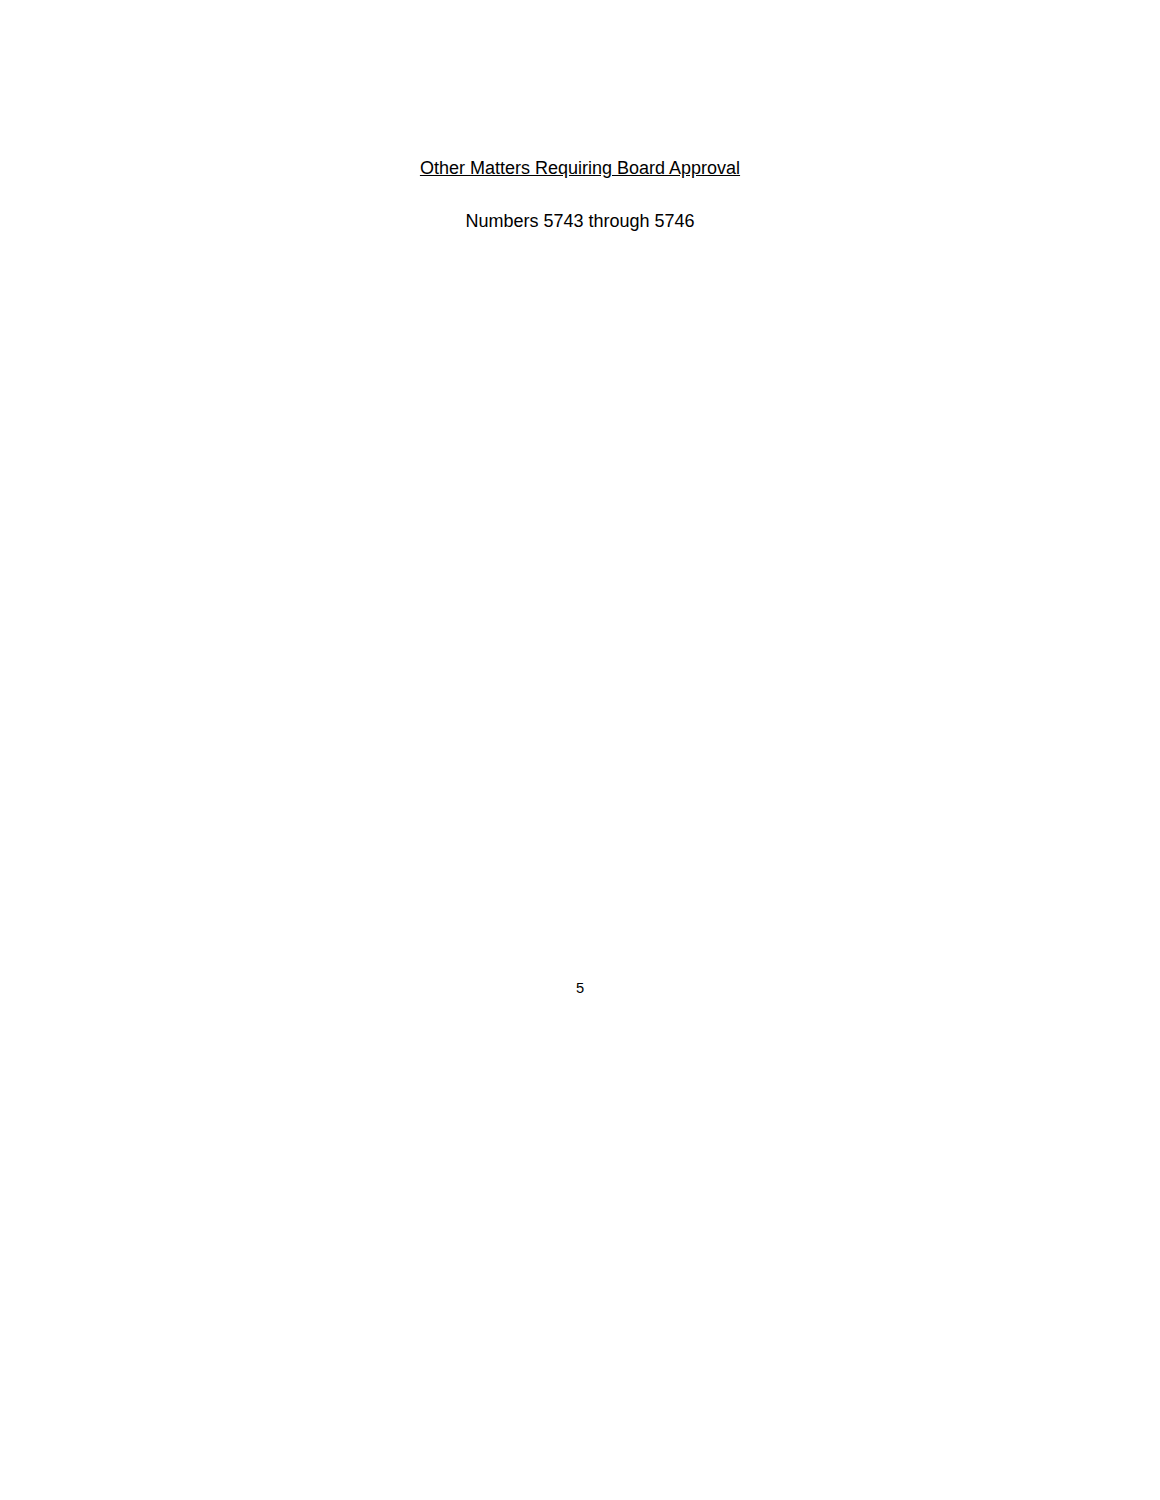Other Matters Requiring Board Approval
Numbers 5743 through 5746
5